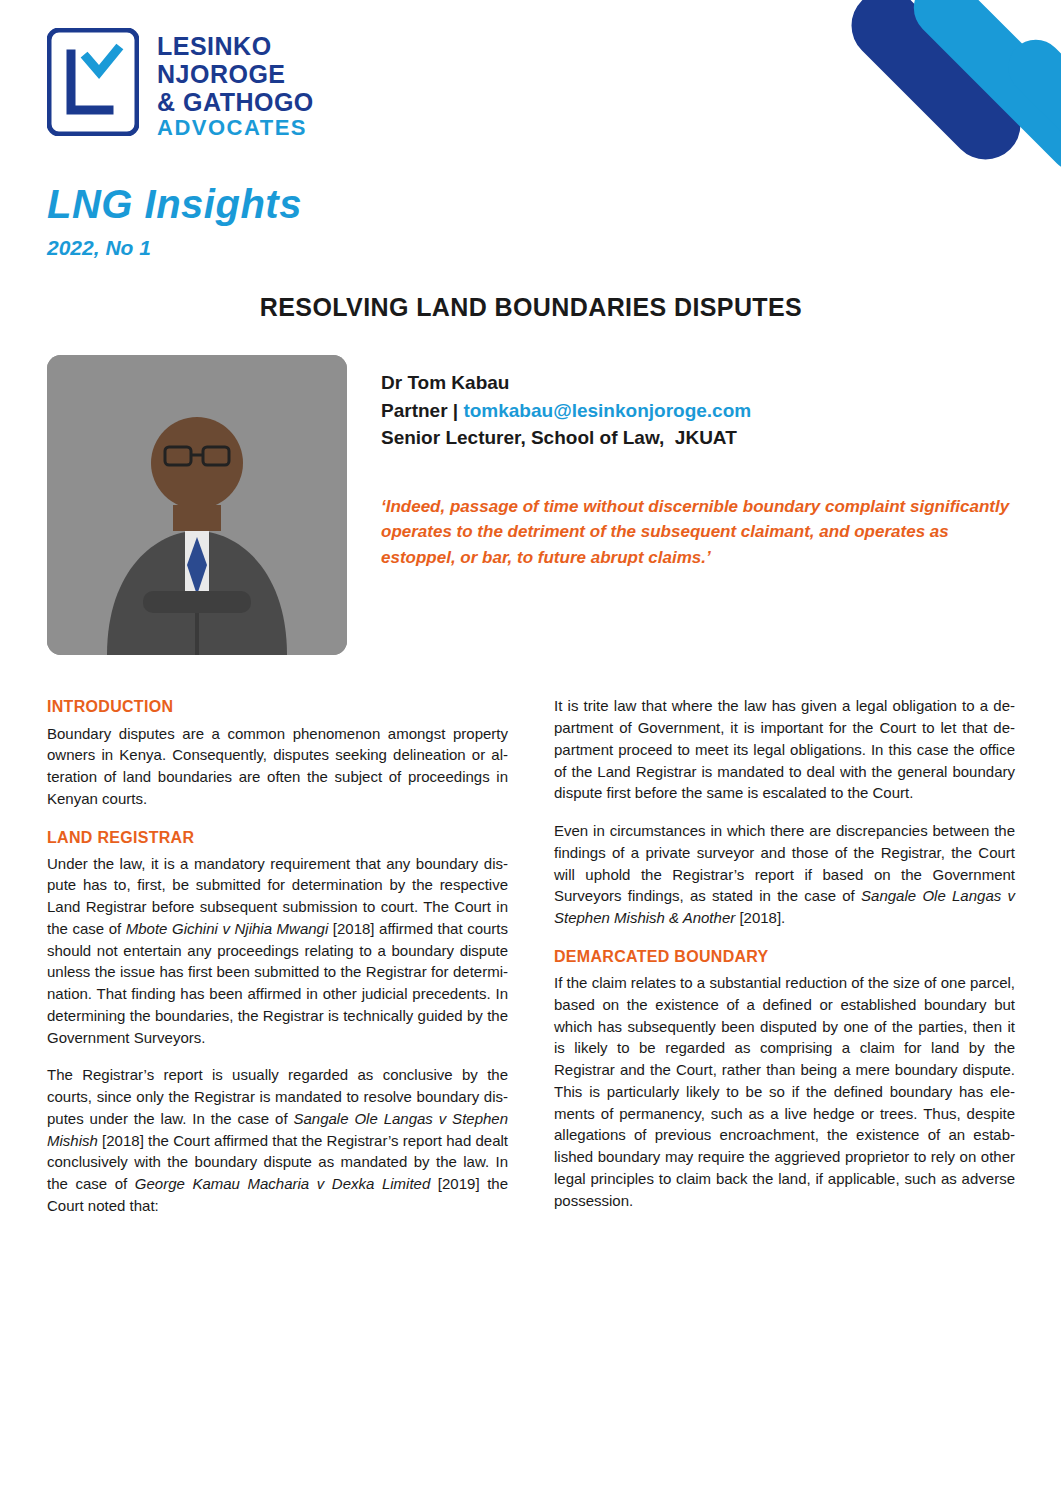Lesinko
Njoroge
& Gathogo Advocates
LNG Insights
2022, No 1
Resolving Land Boundaries Disputes
Dr Tom Kabau
Partner | tomkabau@lesinkonjoroge.com
Senior Lecturer, School of Law, JKUAT
‘Indeed, passage of time without discernible boundary complaint significantly operates to the detriment of the subsequent claimant, and operates as estoppel, or bar, to future abrupt claims.’
Introduction
Boundary disputes are a common phenomenon amongst property owners in Kenya. Consequently, disputes seeking delineation or alteration of land boundaries are often the subject of proceedings in Kenyan courts.
Land Registrar
Under the law, it is a mandatory requirement that any boundary dispute has to, first, be submitted for determination by the respective Land Registrar before subsequent submission to court. The Court in the case of Mbote Gichini v Njihia Mwangi [2018] affirmed that courts should not entertain any proceedings relating to a boundary dispute unless the issue has first been submitted to the Registrar for determination. That finding has been affirmed in other judicial precedents. In determining the boundaries, the Registrar is technically guided by the Government Surveyors.
The Registrar’s report is usually regarded as conclusive by the courts, since only the Registrar is mandated to resolve boundary disputes under the law. In the case of Sangale Ole Langas v Stephen Mishish [2018] the Court affirmed that the Registrar’s report had dealt conclusively with the boundary dispute as mandated by the law. In the case of George Kamau Macharia v Dexka Limited [2019] the Court noted that:
It is trite law that where the law has given a legal obligation to a department of Government, it is important for the Court to let that department proceed to meet its legal obligations. In this case the office of the Land Registrar is mandated to deal with the general boundary dispute first before the same is escalated to the Court.
Even in circumstances in which there are discrepancies between the findings of a private surveyor and those of the Registrar, the Court will uphold the Registrar’s report if based on the Government Surveyors findings, as stated in the case of Sangale Ole Langas v Stephen Mishish & Another [2018].
Demarcated Boundary
If the claim relates to a substantial reduction of the size of one parcel, based on the existence of a defined or established boundary but which has subsequently been disputed by one of the parties, then it is likely to be regarded as comprising a claim for land by the Registrar and the Court, rather than being a mere boundary dispute. This is particularly likely to be so if the defined boundary has elements of permanency, such as a live hedge or trees. Thus, despite allegations of previous encroachment, the existence of an established boundary may require the aggrieved proprietor to rely on other legal principles to claim back the land, if applicable, such as adverse possession.